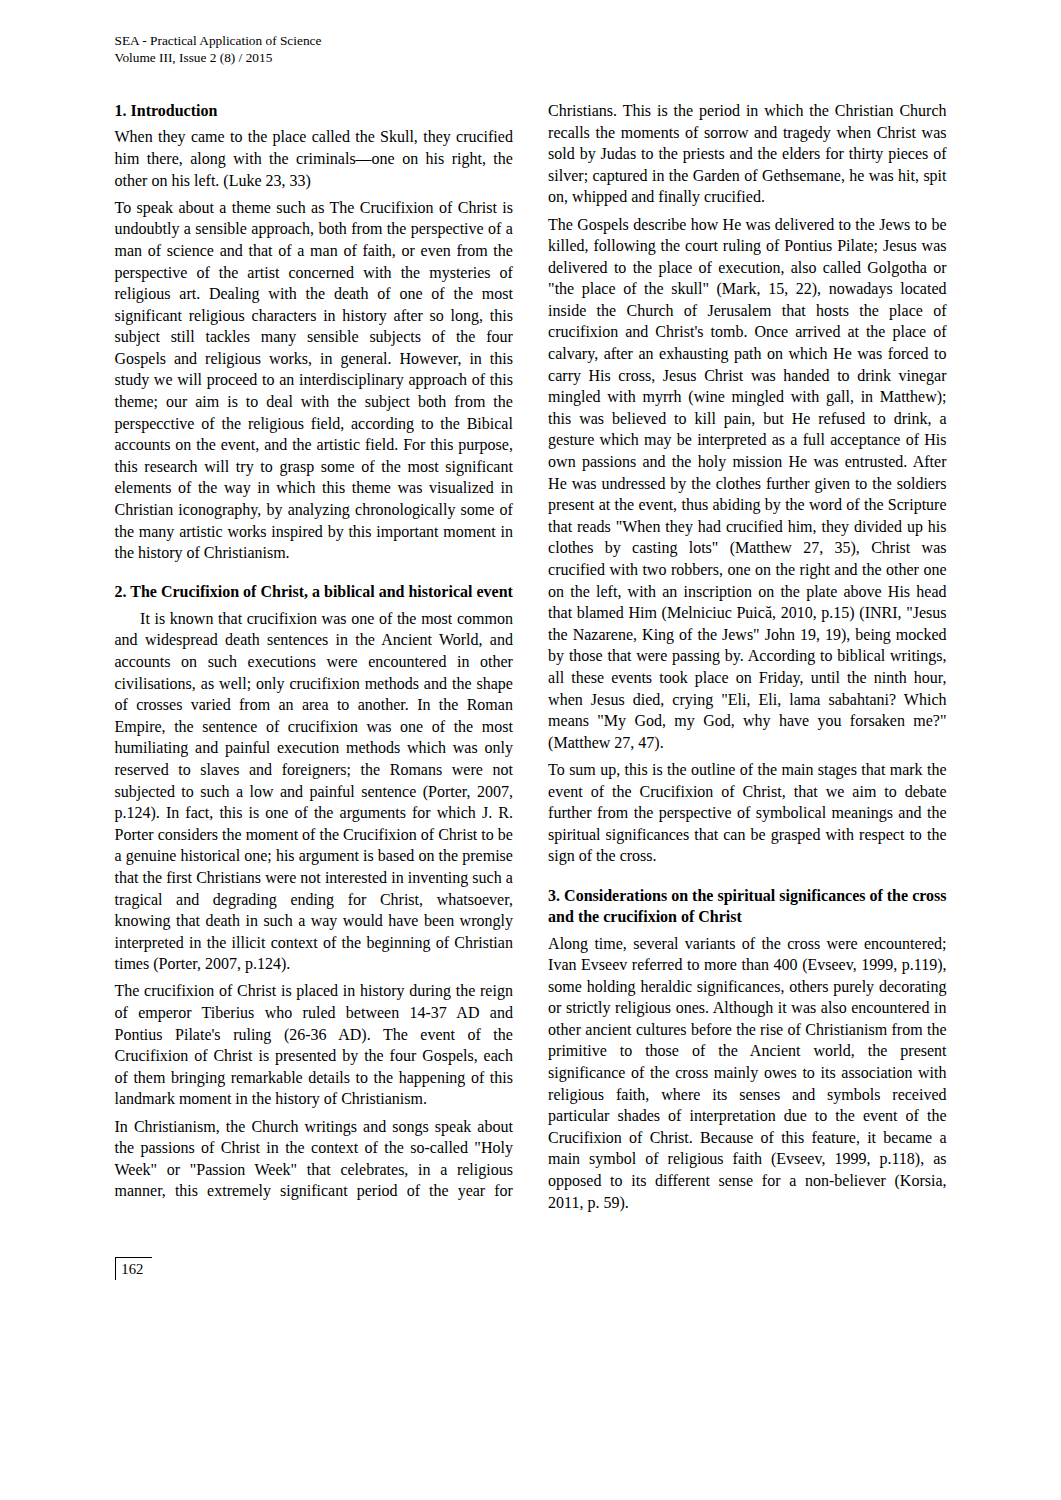SEA - Practical Application of Science
Volume III, Issue 2 (8) / 2015
1. Introduction
When they came to the place called the Skull, they crucified him there, along with the criminals—one on his right, the other on his left. (Luke 23, 33)
To speak about a theme such as The Crucifixion of Christ is undoubtly a sensible approach, both from the perspective of a man of science and that of a man of faith, or even from the perspective of the artist concerned with the mysteries of religious art. Dealing with the death of one of the most significant religious characters in history after so long, this subject still tackles many sensible subjects of the four Gospels and religious works, in general. However, in this study we will proceed to an interdisciplinary approach of this theme; our aim is to deal with the subject both from the perspecctive of the religious field, according to the Bibical accounts on the event, and the artistic field. For this purpose, this research will try to grasp some of the most significant elements of the way in which this theme was visualized in Christian iconography, by analyzing chronologically some of the many artistic works inspired by this important moment in the history of Christianism.
2. The Crucifixion of Christ, a biblical and historical event
It is known that crucifixion was one of the most common and widespread death sentences in the Ancient World, and accounts on such executions were encountered in other civilisations, as well; only crucifixion methods and the shape of crosses varied from an area to another. In the Roman Empire, the sentence of crucifixion was one of the most humiliating and painful execution methods which was only reserved to slaves and foreigners; the Romans were not subjected to such a low and painful sentence (Porter, 2007, p.124). In fact, this is one of the arguments for which J. R. Porter considers the moment of the Crucifixion of Christ to be a genuine historical one; his argument is based on the premise that the first Christians were not interested in inventing such a tragical and degrading ending for Christ, whatsoever, knowing that death in such a way would have been wrongly interpreted in the illicit context of the beginning of Christian times (Porter, 2007, p.124).
The crucifixion of Christ is placed in history during the reign of emperor Tiberius who ruled between 14-37 AD and Pontius Pilate's ruling (26-36 AD). The event of the Crucifixion of Christ is presented by the four Gospels, each of them bringing remarkable details to the happening of this landmark moment in the history of Christianism.
In Christianism, the Church writings and songs speak about the passions of Christ in the context of the so-called "Holy Week" or "Passion Week" that celebrates, in a religious manner, this extremely significant period of the year for Christians. This is the period in which the Christian Church recalls the moments of sorrow and tragedy when Christ was sold by Judas to the priests and the elders for thirty pieces of silver; captured in the Garden of Gethsemane, he was hit, spit on, whipped and finally crucified.
The Gospels describe how He was delivered to the Jews to be killed, following the court ruling of Pontius Pilate; Jesus was delivered to the place of execution, also called Golgotha or "the place of the skull" (Mark, 15, 22), nowadays located inside the Church of Jerusalem that hosts the place of crucifixion and Christ's tomb. Once arrived at the place of calvary, after an exhausting path on which He was forced to carry His cross, Jesus Christ was handed to drink vinegar mingled with myrrh (wine mingled with gall, in Matthew); this was believed to kill pain, but He refused to drink, a gesture which may be interpreted as a full acceptance of His own passions and the holy mission He was entrusted. After He was undressed by the clothes further given to the soldiers present at the event, thus abiding by the word of the Scripture that reads "When they had crucified him, they divided up his clothes by casting lots" (Matthew 27, 35), Christ was crucified with two robbers, one on the right and the other one on the left, with an inscription on the plate above His head that blamed Him (Melniciuc Puică, 2010, p.15) (INRI, "Jesus the Nazarene, King of the Jews" John 19, 19), being mocked by those that were passing by. According to biblical writings, all these events took place on Friday, until the ninth hour, when Jesus died, crying "Eli, Eli, lama sabahtani? Which means "My God, my God, why have you forsaken me?" (Matthew 27, 47).
To sum up, this is the outline of the main stages that mark the event of the Crucifixion of Christ, that we aim to debate further from the perspective of symbolical meanings and the spiritual significances that can be grasped with respect to the sign of the cross.
3. Considerations on the spiritual significances of the cross and the crucifixion of Christ
Along time, several variants of the cross were encountered; Ivan Evseev referred to more than 400 (Evseev, 1999, p.119), some holding heraldic significances, others purely decorating or strictly religious ones. Although it was also encountered in other ancient cultures before the rise of Christianism from the primitive to those of the Ancient world, the present significance of the cross mainly owes to its association with religious faith, where its senses and symbols received particular shades of interpretation due to the event of the Crucifixion of Christ. Because of this feature, it became a main symbol of religious faith (Evseev, 1999, p.118), as opposed to its different sense for a non-believer (Korsia, 2011, p. 59).
162